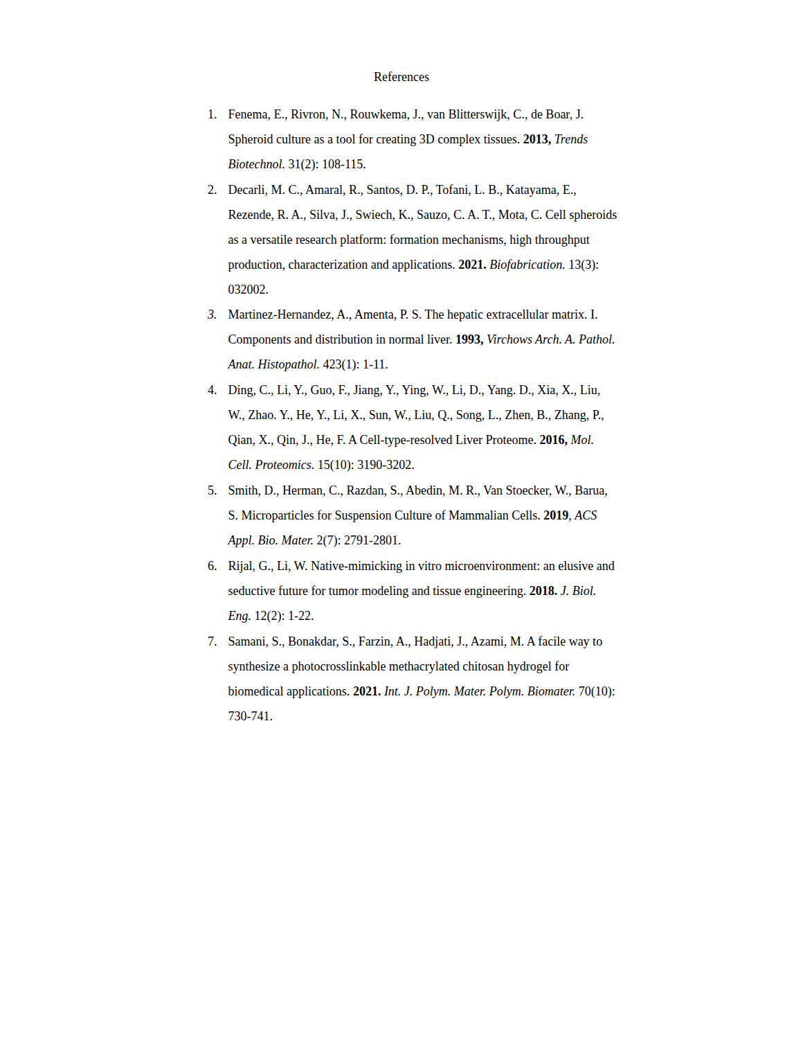References
Fenema, E., Rivron, N., Rouwkema, J., van Blitterswijk, C., de Boar, J. Spheroid culture as a tool for creating 3D complex tissues. 2013, Trends Biotechnol. 31(2): 108-115.
Decarli, M. C., Amaral, R., Santos, D. P., Tofani, L. B., Katayama, E., Rezende, R. A., Silva, J., Swiech, K., Sauzo, C. A. T., Mota, C. Cell spheroids as a versatile research platform: formation mechanisms, high throughput production, characterization and applications. 2021. Biofabrication. 13(3): 032002.
Martinez-Hernandez, A., Amenta, P. S. The hepatic extracellular matrix. I. Components and distribution in normal liver. 1993, Virchows Arch. A. Pathol. Anat. Histopathol. 423(1): 1-11.
Ding, C., Li, Y., Guo, F., Jiang, Y., Ying, W., Li, D., Yang. D., Xia, X., Liu, W., Zhao. Y., He, Y., Li, X., Sun, W., Liu, Q., Song, L., Zhen, B., Zhang, P., Qian, X., Qin, J., He, F. A Cell-type-resolved Liver Proteome. 2016, Mol. Cell. Proteomics. 15(10): 3190-3202.
Smith, D., Herman, C., Razdan, S., Abedin, M. R., Van Stoecker, W., Barua, S. Microparticles for Suspension Culture of Mammalian Cells. 2019, ACS Appl. Bio. Mater. 2(7): 2791-2801.
Rijal, G., Li, W. Native-mimicking in vitro microenvironment: an elusive and seductive future for tumor modeling and tissue engineering. 2018. J. Biol. Eng. 12(2): 1-22.
Samani, S., Bonakdar, S., Farzin, A., Hadjati, J., Azami, M. A facile way to synthesize a photocrosslinkable methacrylated chitosan hydrogel for biomedical applications. 2021. Int. J. Polym. Mater. Polym. Biomater. 70(10): 730-741.